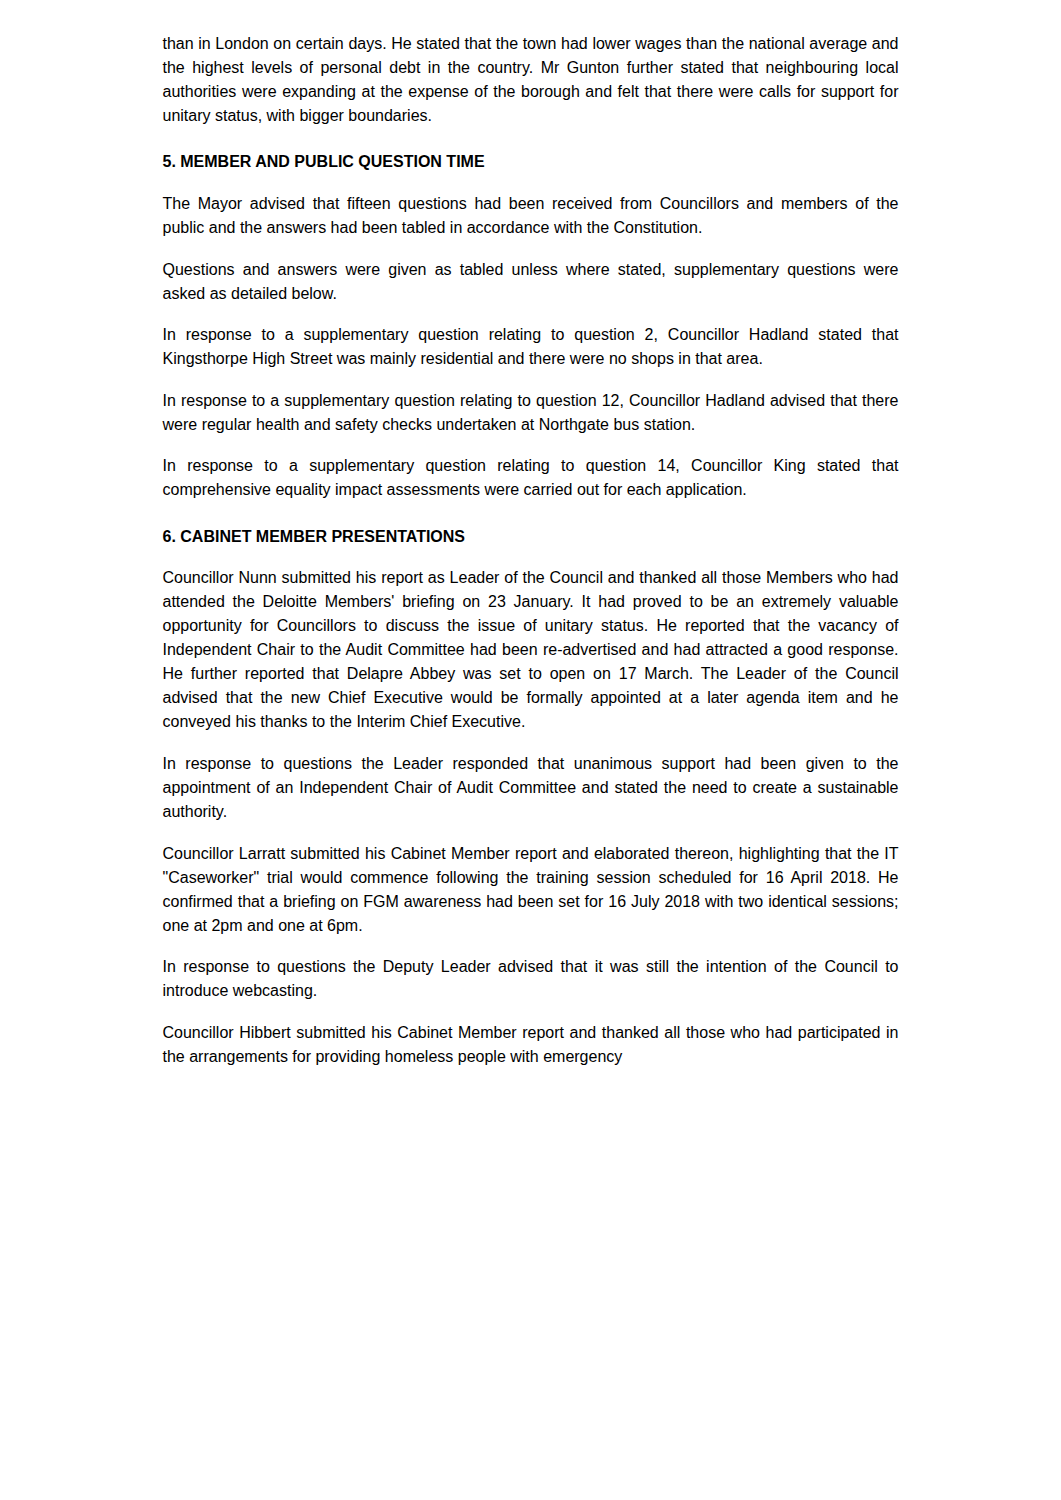than in London on certain days. He stated that the town had lower wages than the national average and the highest levels of personal debt in the country. Mr Gunton further stated that neighbouring local authorities were expanding at the expense of the borough and felt that there were calls for support for unitary status, with bigger boundaries.
5. Member and Public Question Time
The Mayor advised that fifteen questions had been received from Councillors and members of the public and the answers had been tabled in accordance with the Constitution.
Questions and answers were given as tabled unless where stated, supplementary questions were asked as detailed below.
In response to a supplementary question relating to question 2, Councillor Hadland stated that Kingsthorpe High Street was mainly residential and there were no shops in that area.
In response to a supplementary question relating to question 12, Councillor Hadland advised that there were regular health and safety checks undertaken at Northgate bus station.
In response to a supplementary question relating to question 14, Councillor King stated that comprehensive equality impact assessments were carried out for each application.
6. Cabinet Member Presentations
Councillor Nunn submitted his report as Leader of the Council and thanked all those Members who had attended the Deloitte Members' briefing on 23 January. It had proved to be an extremely valuable opportunity for Councillors to discuss the issue of unitary status. He reported that the vacancy of Independent Chair to the Audit Committee had been re-advertised and had attracted a good response. He further reported that Delapre Abbey was set to open on 17 March. The Leader of the Council advised that the new Chief Executive would be formally appointed at a later agenda item and he conveyed his thanks to the Interim Chief Executive.
In response to questions the Leader responded that unanimous support had been given to the appointment of an Independent Chair of Audit Committee and stated the need to create a sustainable authority.
Councillor Larratt submitted his Cabinet Member report and elaborated thereon, highlighting that the IT "Caseworker" trial would commence following the training session scheduled for 16 April 2018. He confirmed that a briefing on FGM awareness had been set for 16 July 2018 with two identical sessions; one at 2pm and one at 6pm.
In response to questions the Deputy Leader advised that it was still the intention of the Council to introduce webcasting.
Councillor Hibbert submitted his Cabinet Member report and thanked all those who had participated in the arrangements for providing homeless people with emergency